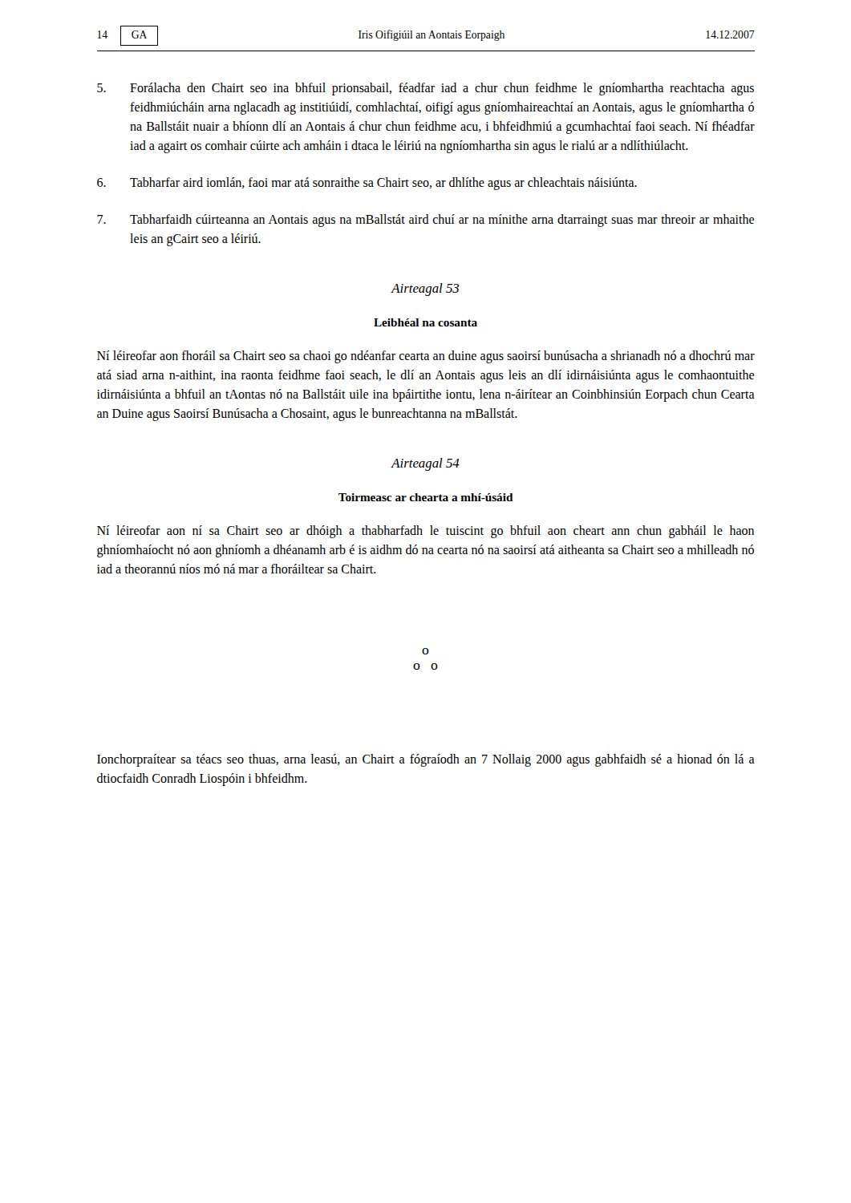14 GA Iris Oifigiúil an Aontais Eorpaigh 14.12.2007
5. Forálacha den Chairt seo ina bhfuil prionsabail, féadfar iad a chur chun feidhme le gníomhartha reachtacha agus feidhmiúcháin arna nglacadh ag institiúidí, comhlachtaí, oifigí agus gníomhaireachtaí an Aontais, agus le gníomhartha ó na Ballstáit nuair a bhíonn dlí an Aontais á chur chun feidhme acu, i bhfeidhmiú a gcumhachtaí faoi seach. Ní fhéadfar iad a agairt os comhair cúirte ach amháin i dtaca le léiriú na ngníomhartha sin agus le rialú ar a ndlíthiúlacht.
6. Tabharfar aird iomlán, faoi mar atá sonraithe sa Chairt seo, ar dhlíthe agus ar chleachtais náisiúnta.
7. Tabharfaidh cúirteanna an Aontais agus na mBallstát aird chuí ar na mínithe arna dtarraingt suas mar threoir ar mhaithe leis an gCairt seo a léiriú.
Airteagal 53
Leibhéal na cosanta
Ní léireofar aon fhoráil sa Chairt seo sa chaoi go ndéanfar cearta an duine agus saoirsí bunúsacha a shrianadh nó a dhochrú mar atá siad arna n-aithint, ina raonta feidhme faoi seach, le dlí an Aontais agus leis an dlí idirnáisiúnta agus le comhaontuithe idirnáisiúnta a bhfuil an tAontas nó na Ballstáit uile ina bpáirtithe iontu, lena n-áirítear an Coinbhinsiún Eorpach chun Cearta an Duine agus Saoirsí Bunúsacha a Chosaint, agus le bunreachtanna na mBallstát.
Airteagal 54
Toirmeasc ar chearta a mhí-úsáid
Ní léireofar aon ní sa Chairt seo ar dhóigh a thabharfadh le tuiscint go bhfuil aon cheart ann chun gabháil le haon ghníomhaíocht nó aon ghníomh a dhéanamh arb é is aidhm dó na cearta nó na saoirsí atá aitheanta sa Chairt seo a mhilleadh nó iad a theorannú níos mó ná mar a fhoráiltear sa Chairt.
o
o o
Ionchorpraítear sa téacs seo thuas, arna leasú, an Chairt a fógraíodh an 7 Nollaig 2000 agus gabhfaidh sé a hionad ón lá a dtiocfaidh Conradh Liospóin i bhfeidhm.